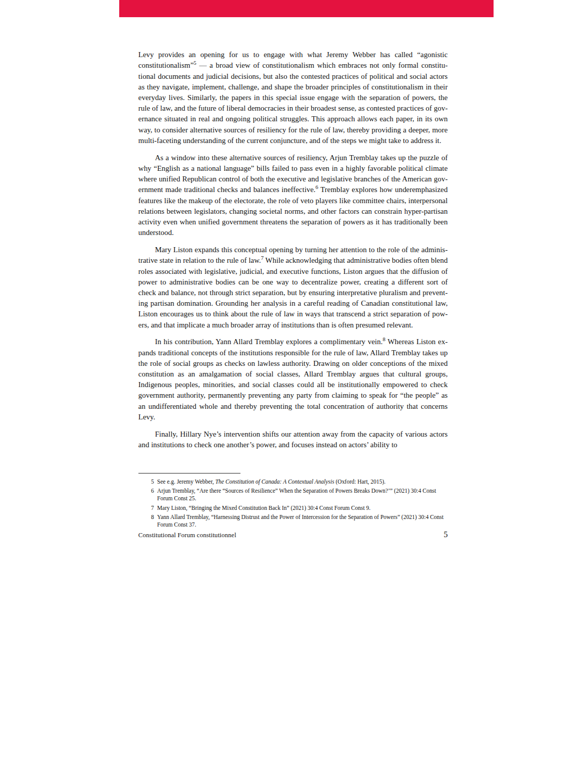Levy provides an opening for us to engage with what Jeremy Webber has called “agonistic constitutionalism”5 — a broad view of constitutionalism which embraces not only formal constitutional documents and judicial decisions, but also the contested practices of political and social actors as they navigate, implement, challenge, and shape the broader principles of constitutionalism in their everyday lives. Similarly, the papers in this special issue engage with the separation of powers, the rule of law, and the future of liberal democracies in their broadest sense, as contested practices of governance situated in real and ongoing political struggles. This approach allows each paper, in its own way, to consider alternative sources of resiliency for the rule of law, thereby providing a deeper, more multi-faceting understanding of the current conjuncture, and of the steps we might take to address it.
As a window into these alternative sources of resiliency, Arjun Tremblay takes up the puzzle of why “English as a national language” bills failed to pass even in a highly favorable political climate where unified Republican control of both the executive and legislative branches of the American government made traditional checks and balances ineffective.6 Tremblay explores how underemphasized features like the makeup of the electorate, the role of veto players like committee chairs, interpersonal relations between legislators, changing societal norms, and other factors can constrain hyper-partisan activity even when unified government threatens the separation of powers as it has traditionally been understood.
Mary Liston expands this conceptual opening by turning her attention to the role of the administrative state in relation to the rule of law.7 While acknowledging that administrative bodies often blend roles associated with legislative, judicial, and executive functions, Liston argues that the diffusion of power to administrative bodies can be one way to decentralize power, creating a different sort of check and balance, not through strict separation, but by ensuring interpretative pluralism and preventing partisan domination. Grounding her analysis in a careful reading of Canadian constitutional law, Liston encourages us to think about the rule of law in ways that transcend a strict separation of powers, and that implicate a much broader array of institutions than is often presumed relevant.
In his contribution, Yann Allard Tremblay explores a complimentary vein.8 Whereas Liston expands traditional concepts of the institutions responsible for the rule of law, Allard Tremblay takes up the role of social groups as checks on lawless authority. Drawing on older conceptions of the mixed constitution as an amalgamation of social classes, Allard Tremblay argues that cultural groups, Indigenous peoples, minorities, and social classes could all be institutionally empowered to check government authority, permanently preventing any party from claiming to speak for “the people” as an undifferentiated whole and thereby preventing the total concentration of authority that concerns Levy.
Finally, Hillary Nye’s intervention shifts our attention away from the capacity of various actors and institutions to check one another’s power, and focuses instead on actors’ ability to
5
See e.g. Jeremy Webber, The Constitution of Canada: A Contextual Analysis (Oxford: Hart, 2015).
6
Arjun Tremblay, “Are there “Sources of Resilience” When the Separation of Powers Breaks Down?’” (2021) 30:4 Const Forum Const 25.
7
Mary Liston, “Bringing the Mixed Constitution Back In” (2021) 30:4 Const Forum Const 9.
8
Yann Allard Tremblay, “Harnessing Distrust and the Power of Intercession for the Separation of Powers” (2021) 30:4 Const Forum Const 37.
Constitutional Forum constitutionnel
5